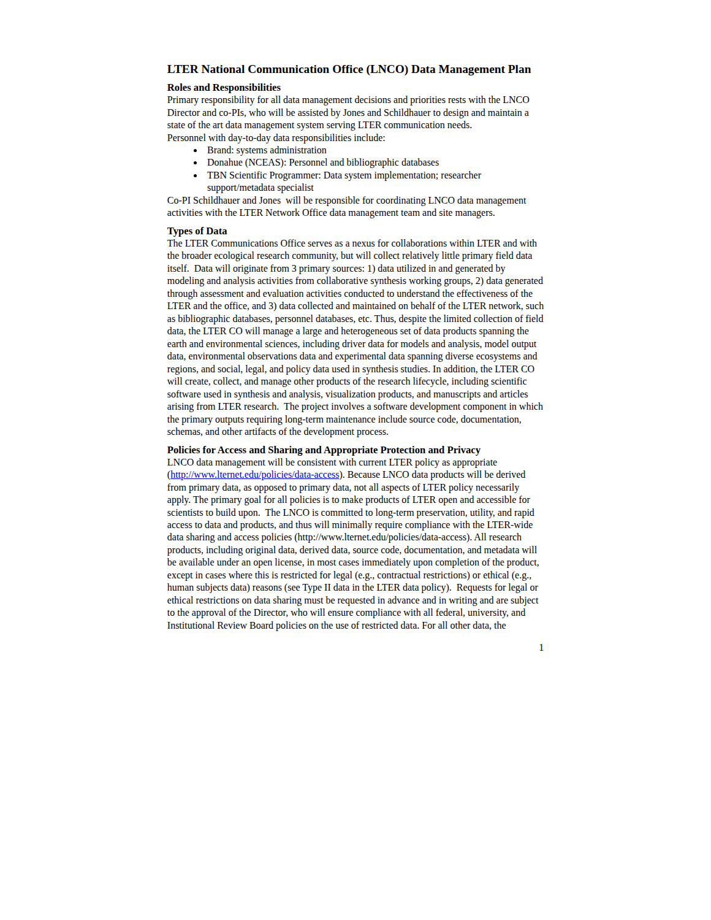LTER National Communication Office (LNCO) Data Management Plan
Roles and Responsibilities
Primary responsibility for all data management decisions and priorities rests with the LNCO Director and co-PIs, who will be assisted by Jones and Schildhauer to design and maintain a state of the art data management system serving LTER communication needs.
Personnel with day-to-day data responsibilities include:
Brand: systems administration
Donahue (NCEAS): Personnel and bibliographic databases
TBN Scientific Programmer: Data system implementation; researcher support/metadata specialist
Co-PI Schildhauer and Jones will be responsible for coordinating LNCO data management activities with the LTER Network Office data management team and site managers.
Types of Data
The LTER Communications Office serves as a nexus for collaborations within LTER and with the broader ecological research community, but will collect relatively little primary field data itself. Data will originate from 3 primary sources: 1) data utilized in and generated by modeling and analysis activities from collaborative synthesis working groups, 2) data generated through assessment and evaluation activities conducted to understand the effectiveness of the LTER and the office, and 3) data collected and maintained on behalf of the LTER network, such as bibliographic databases, personnel databases, etc. Thus, despite the limited collection of field data, the LTER CO will manage a large and heterogeneous set of data products spanning the earth and environmental sciences, including driver data for models and analysis, model output data, environmental observations data and experimental data spanning diverse ecosystems and regions, and social, legal, and policy data used in synthesis studies. In addition, the LTER CO will create, collect, and manage other products of the research lifecycle, including scientific software used in synthesis and analysis, visualization products, and manuscripts and articles arising from LTER research. The project involves a software development component in which the primary outputs requiring long-term maintenance include source code, documentation, schemas, and other artifacts of the development process.
Policies for Access and Sharing and Appropriate Protection and Privacy
LNCO data management will be consistent with current LTER policy as appropriate (http://www.lternet.edu/policies/data-access). Because LNCO data products will be derived from primary data, as opposed to primary data, not all aspects of LTER policy necessarily apply. The primary goal for all policies is to make products of LTER open and accessible for scientists to build upon. The LNCO is committed to long-term preservation, utility, and rapid access to data and products, and thus will minimally require compliance with the LTER-wide data sharing and access policies (http://www.lternet.edu/policies/data-access). All research products, including original data, derived data, source code, documentation, and metadata will be available under an open license, in most cases immediately upon completion of the product, except in cases where this is restricted for legal (e.g., contractual restrictions) or ethical (e.g., human subjects data) reasons (see Type II data in the LTER data policy). Requests for legal or ethical restrictions on data sharing must be requested in advance and in writing and are subject to the approval of the Director, who will ensure compliance with all federal, university, and Institutional Review Board policies on the use of restricted data. For all other data, the
1